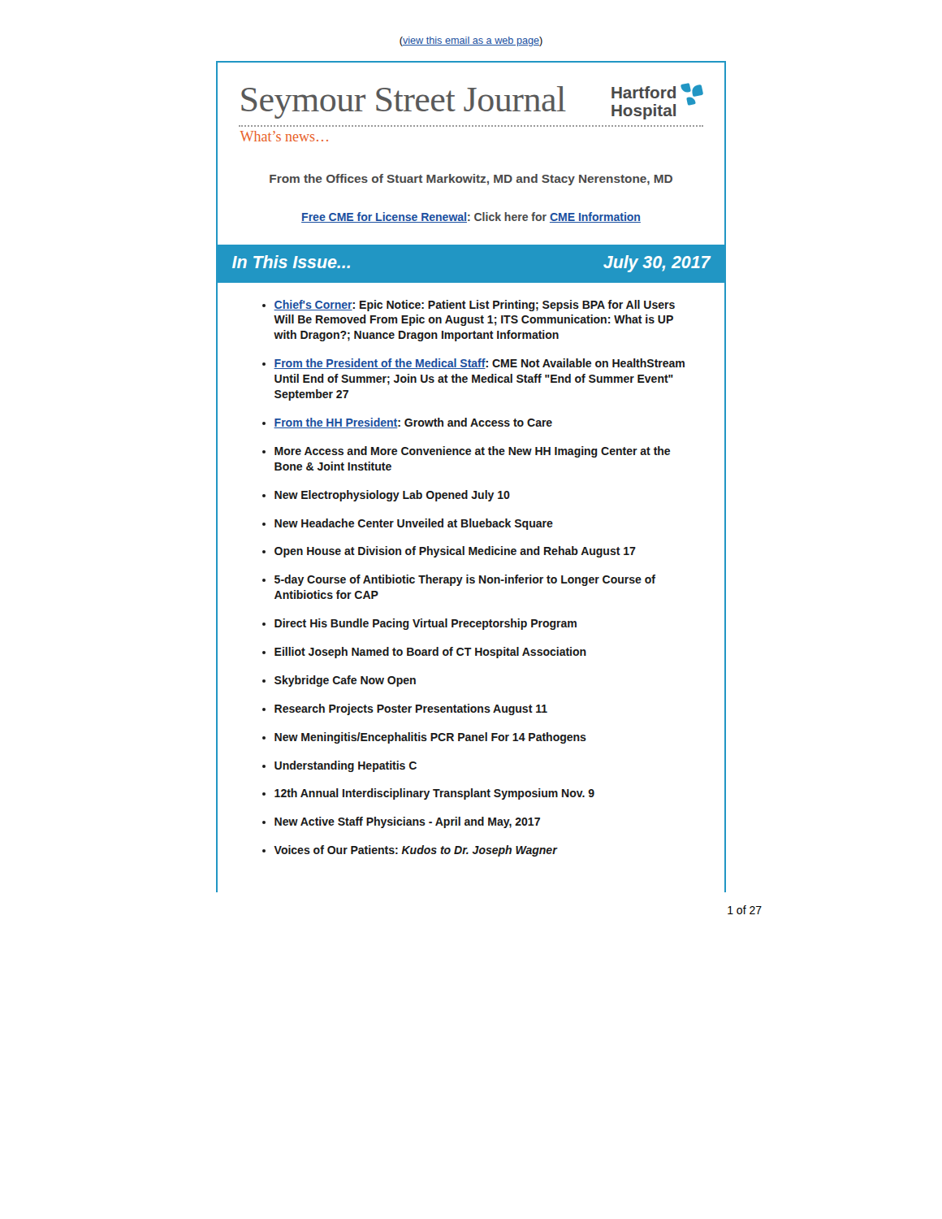(view this email as a web page)
| Seymour Street Journal | Hartford Hospital |
What’s news…
From the Offices of Stuart Markowitz, MD and Stacy Nerenstone, MD
Free CME for License Renewal: Click here for CME Information
In This Issue... July 30, 2017
Chief's Corner: Epic Notice: Patient List Printing; Sepsis BPA for All Users Will Be Removed From Epic on August 1; ITS Communication: What is UP with Dragon?; Nuance Dragon Important Information
From the President of the Medical Staff: CME Not Available on HealthStream Until End of Summer; Join Us at the Medical Staff "End of Summer Event" September 27
From the HH President: Growth and Access to Care
More Access and More Convenience at the New HH Imaging Center at the Bone & Joint Institute
New Electrophysiology Lab Opened July 10
New Headache Center Unveiled at Blueback Square
Open House at Division of Physical Medicine and Rehab August 17
5-day Course of Antibiotic Therapy is Non-inferior to Longer Course of Antibiotics for CAP
Direct His Bundle Pacing Virtual Preceptorship Program
Eilliot Joseph Named to Board of CT Hospital Association
Skybridge Cafe Now Open
Research Projects Poster Presentations August 11
New Meningitis/Encephalitis PCR Panel For 14 Pathogens
Understanding Hepatitis C
12th Annual Interdisciplinary Transplant Symposium Nov. 9
New Active Staff Physicians - April and May, 2017
Voices of Our Patients: Kudos to Dr. Joseph Wagner
1 of 27